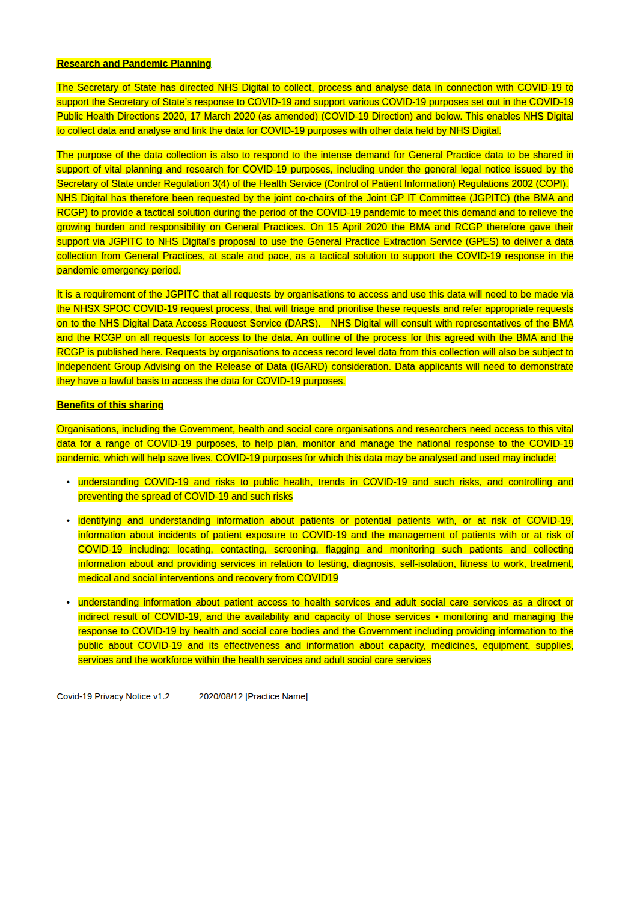Research and Pandemic Planning
The Secretary of State has directed NHS Digital to collect, process and analyse data in connection with COVID-19 to support the Secretary of State’s response to COVID-19 and support various COVID-19 purposes set out in the COVID-19 Public Health Directions 2020, 17 March 2020 (as amended) (COVID-19 Direction) and below. This enables NHS Digital to collect data and analyse and link the data for COVID-19 purposes with other data held by NHS Digital.
The purpose of the data collection is also to respond to the intense demand for General Practice data to be shared in support of vital planning and research for COVID-19 purposes, including under the general legal notice issued by the Secretary of State under Regulation 3(4) of the Health Service (Control of Patient Information) Regulations 2002 (COPI).
NHS Digital has therefore been requested by the joint co-chairs of the Joint GP IT Committee (JGPITC) (the BMA and RCGP) to provide a tactical solution during the period of the COVID-19 pandemic to meet this demand and to relieve the growing burden and responsibility on General Practices. On 15 April 2020 the BMA and RCGP therefore gave their support via JGPITC to NHS Digital’s proposal to use the General Practice Extraction Service (GPES) to deliver a data collection from General Practices, at scale and pace, as a tactical solution to support the COVID-19 response in the pandemic emergency period.
It is a requirement of the JGPITC that all requests by organisations to access and use this data will need to be made via the NHSX SPOC COVID-19 request process, that will triage and prioritise these requests and refer appropriate requests on to the NHS Digital Data Access Request Service (DARS). NHS Digital will consult with representatives of the BMA and the RCGP on all requests for access to the data. An outline of the process for this agreed with the BMA and the RCGP is published here. Requests by organisations to access record level data from this collection will also be subject to Independent Group Advising on the Release of Data (IGARD) consideration. Data applicants will need to demonstrate they have a lawful basis to access the data for COVID-19 purposes.
Benefits of this sharing
Organisations, including the Government, health and social care organisations and researchers need access to this vital data for a range of COVID-19 purposes, to help plan, monitor and manage the national response to the COVID-19 pandemic, which will help save lives. COVID-19 purposes for which this data may be analysed and used may include:
understanding COVID-19 and risks to public health, trends in COVID-19 and such risks, and controlling and preventing the spread of COVID-19 and such risks
identifying and understanding information about patients or potential patients with, or at risk of COVID-19, information about incidents of patient exposure to COVID-19 and the management of patients with or at risk of COVID-19 including: locating, contacting, screening, flagging and monitoring such patients and collecting information about and providing services in relation to testing, diagnosis, self-isolation, fitness to work, treatment, medical and social interventions and recovery from COVID19
understanding information about patient access to health services and adult social care services as a direct or indirect result of COVID-19, and the availability and capacity of those services • monitoring and managing the response to COVID-19 by health and social care bodies and the Government including providing information to the public about COVID-19 and its effectiveness and information about capacity, medicines, equipment, supplies, services and the workforce within the health services and adult social care services
Covid-19 Privacy Notice v1.2 2020/08/12 [Practice Name]